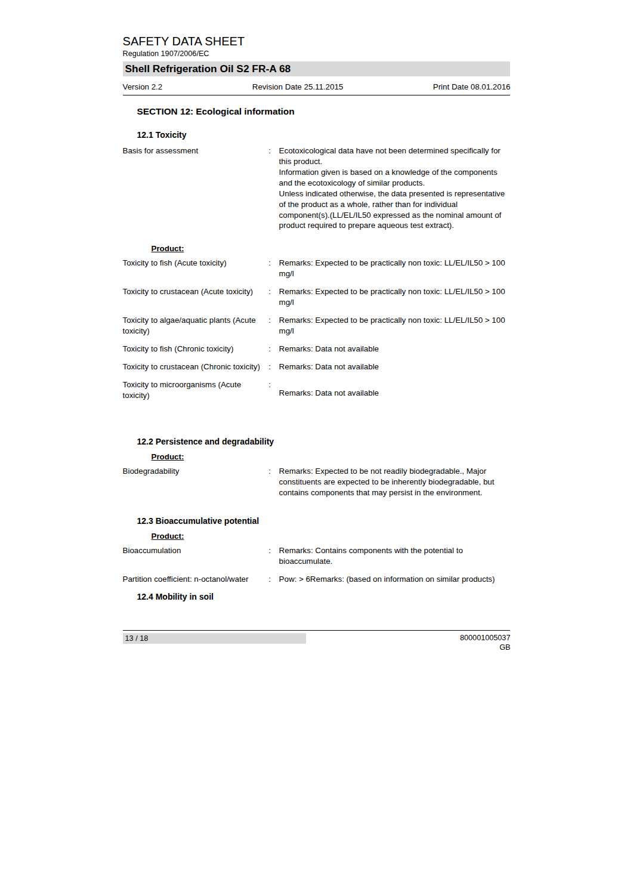SAFETY DATA SHEET
Regulation 1907/2006/EC
Shell Refrigeration Oil S2 FR-A 68
Version 2.2 Revision Date 25.11.2015 Print Date 08.01.2016
SECTION 12: Ecological information
12.1 Toxicity
| Basis for assessment | : | Ecotoxicological data have not been determined specifically for this product. Information given is based on a knowledge of the components and the ecotoxicology of similar products. Unless indicated otherwise, the data presented is representative of the product as a whole, rather than for individual component(s).(LL/EL/IL50 expressed as the nominal amount of product required to prepare aqueous test extract). |
Product:
| Toxicity to fish (Acute toxicity) | : | Remarks: Expected to be practically non toxic: LL/EL/IL50 > 100 mg/l |
| Toxicity to crustacean (Acute toxicity) | : | Remarks: Expected to be practically non toxic: LL/EL/IL50 > 100 mg/l |
| Toxicity to algae/aquatic plants (Acute toxicity) | : | Remarks: Expected to be practically non toxic: LL/EL/IL50 > 100 mg/l |
| Toxicity to fish (Chronic toxicity) | : | Remarks: Data not available |
| Toxicity to crustacean (Chronic toxicity) | : | Remarks: Data not available |
| Toxicity to microorganisms (Acute toxicity) | : | Remarks: Data not available |
12.2 Persistence and degradability
Product:
| Biodegradability | : | Remarks: Expected to be not readily biodegradable., Major constituents are expected to be inherently biodegradable, but contains components that may persist in the environment. |
12.3 Bioaccumulative potential
Product:
| Bioaccumulation | : | Remarks: Contains components with the potential to bioaccumulate. |
| Partition coefficient: n-octanol/water | : | Pow: > 6Remarks: (based on information on similar products) |
12.4 Mobility in soil
13 / 18
800001005037
GB